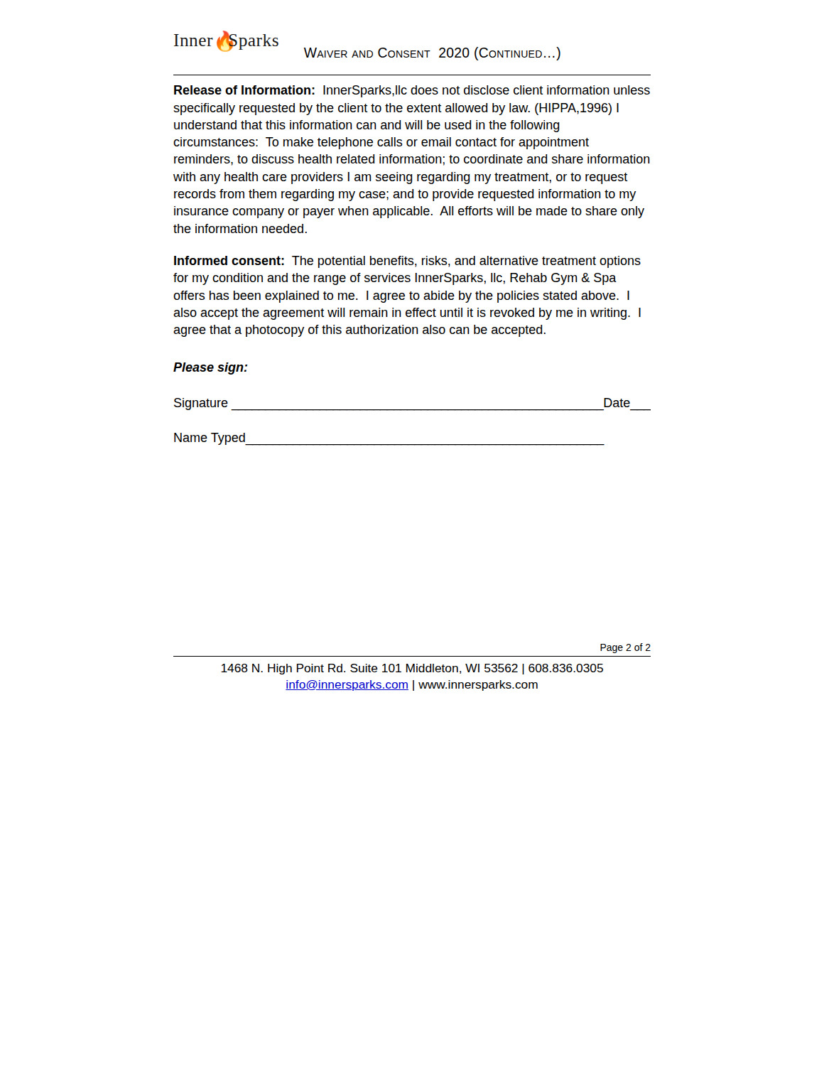Inner🔥Sparks
Waiver and Consent 2020 (Continued…)
Release of Information: InnerSparks,llc does not disclose client information unless specifically requested by the client to the extent allowed by law. (HIPPA,1996) I understand that this information can and will be used in the following circumstances: To make telephone calls or email contact for appointment reminders, to discuss health related information; to coordinate and share information with any health care providers I am seeing regarding my treatment, or to request records from them regarding my case; and to provide requested information to my insurance company or payer when applicable. All efforts will be made to share only the information needed.
Informed consent: The potential benefits, risks, and alternative treatment options for my condition and the range of services InnerSparks, llc, Rehab Gym & Spa offers has been explained to me. I agree to abide by the policies stated above. I also accept the agreement will remain in effect until it is revoked by me in writing. I agree that a photocopy of this authorization also can be accepted.
Please sign:
Signature _______________________________________________________Date_______________________
Name Typed_____________________________________________________
Page 2 of 2
1468 N. High Point Rd. Suite 101 Middleton, WI 53562 | 608.836.0305 info@innersparks.com | www.innersparks.com